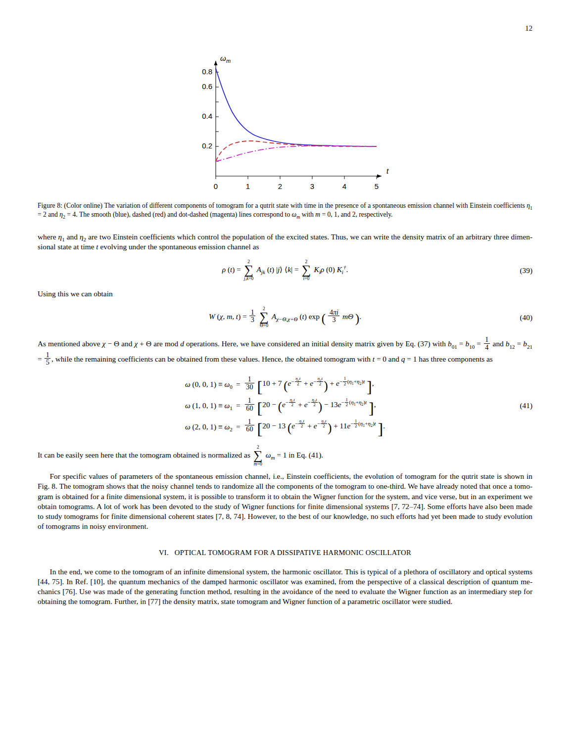12
0.2 0.4 0.6 0.8 ω m 0 1 2 3 4 5 t
Figure 8: (Color online) The variation of different components of tomogram for a qutrit state with time in the presence of a spontaneous emission channel with Einstein coefficients η1 = 2 and η2 = 4. The smooth (blue), dashed (red) and dot-dashed (magenta) lines correspond to ωm with m = 0, 1, and 2, respectively.
where η1 and η2 are two Einstein coefficients which control the population of the excited states. Thus, we can write the density matrix of an arbitrary three dimensional state at time t evolving under the spontaneous emission channel as
ρ (t) = 2∑j,k=0 Ajk (t) |j⟩ ⟨k| = 2∑i=0 Kiρ (0) Ki†. (39)
Using this we can obtain
W (χ, m, t) = 13 2∑Θ=0 Aχ−Θ,χ+Θ (t) exp ( 4πi 3 mΘ ). (40)
As mentioned above χ − Θ and χ + Θ are mod d operations. Here, we have considered an initial density matrix given by Eq. (37) with b01 = b10 = 14 and b12 = b21 = 15, while the remaining coefficients can be obtained from these values. Hence, the obtained tomogram with t = 0 and q = 1 has three components as
ω (0, 0, 1) ≡ ω0 = 130 [10 + 7 (e−η1t 2 + e−η2t 2) + e−12(η1+η2)t ],
ω (1, 0, 1) ≡ ω1 = 160 [20 − (e−η1t 2 + e−η2t 2) − 13e−12(η1+η2)t ],
ω (2, 0, 1) ≡ ω2 = 160 [20 − 13 (e−η1t 2 + e−η2t 2) + 11e−12(η1+η2)t ].
(41)
It can be easily seen here that the tomogram obtained is normalized as 2∑m=0 ωm = 1 in Eq. (41).
For specific values of parameters of the spontaneous emission channel, i.e., Einstein coefficients, the evolution of tomogram for the qutrit state is shown in Fig. 8. The tomogram shows that the noisy channel tends to randomize all the components of the tomogram to one-third. We have already noted that once a tomogram is obtained for a finite dimensional system, it is possible to transform it to obtain the Wigner function for the system, and vice verse, but in an experiment we obtain tomograms. A lot of work has been devoted to the study of Wigner functions for finite dimensional systems [7, 72–74]. Some efforts have also been made to study tomograms for finite dimensional coherent states [7, 8, 74]. However, to the best of our knowledge, no such efforts had yet been made to study evolution of tomograms in noisy environment.
VI. OPTICAL TOMOGRAM FOR A DISSIPATIVE HARMONIC OSCILLATOR
In the end, we come to the tomogram of an infinite dimensional system, the harmonic oscillator. This is typical of a plethora of oscillatory and optical systems [44, 75]. In Ref. [10], the quantum mechanics of the damped harmonic oscillator was examined, from the perspective of a classical description of quantum mechanics [76]. Use was made of the generating function method, resulting in the avoidance of the need to evaluate the Wigner function as an intermediary step for obtaining the tomogram. Further, in [77] the density matrix, state tomogram and Wigner function of a parametric oscillator were studied.